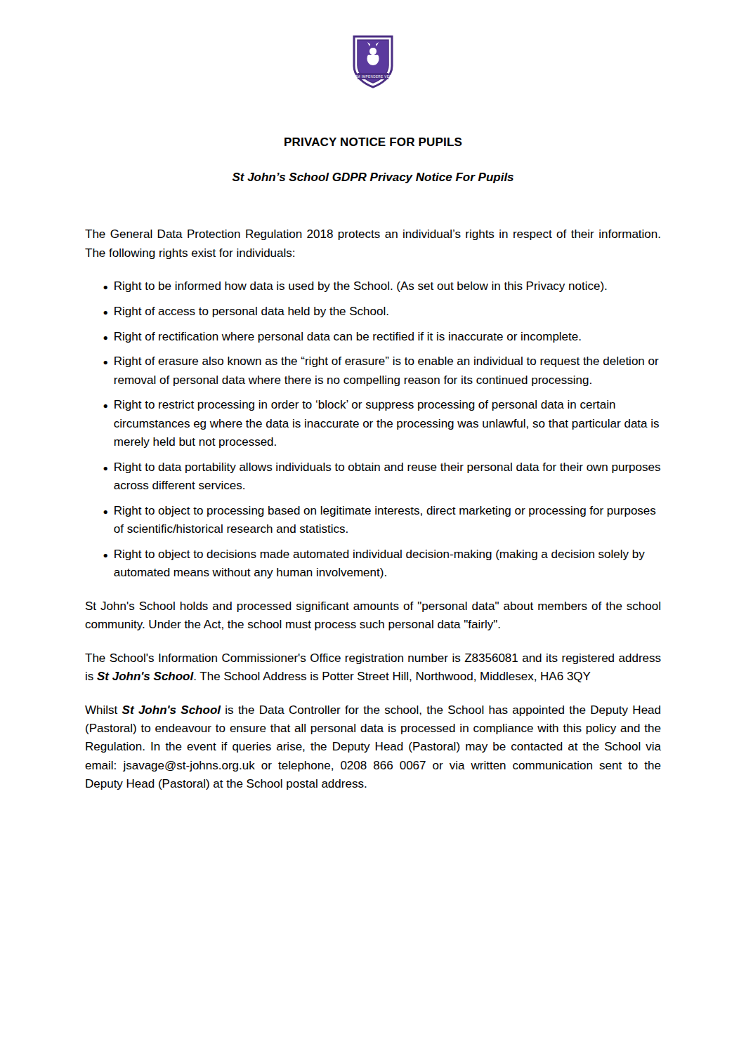FIRM IMPENDERE VERO
PRIVACY NOTICE FOR PUPILS
St John’s School GDPR Privacy Notice For Pupils
The General Data Protection Regulation 2018 protects an individual’s rights in respect of their information. The following rights exist for individuals:
Right to be informed how data is used by the School. (As set out below in this Privacy notice).
Right of access to personal data held by the School.
Right of rectification where personal data can be rectified if it is inaccurate or incomplete.
Right of erasure also known as the “right of erasure” is to enable an individual to request the deletion or removal of personal data where there is no compelling reason for its continued processing.
Right to restrict processing in order to ‘block’ or suppress processing of personal data in certain circumstances eg where the data is inaccurate or the processing was unlawful, so that particular data is merely held but not processed.
Right to data portability allows individuals to obtain and reuse their personal data for their own purposes across different services.
Right to object to processing based on legitimate interests, direct marketing or processing for purposes of scientific/historical research and statistics.
Right to object to decisions made automated individual decision-making (making a decision solely by automated means without any human involvement).
St John's School holds and processed significant amounts of "personal data" about members of the school community. Under the Act, the school must process such personal data "fairly".
The School's Information Commissioner's Office registration number is Z8356081 and its registered address is St John's School. The School Address is Potter Street Hill, Northwood, Middlesex, HA6 3QY
Whilst St John's School is the Data Controller for the school, the School has appointed the Deputy Head (Pastoral) to endeavour to ensure that all personal data is processed in compliance with this policy and the Regulation. In the event if queries arise, the Deputy Head (Pastoral) may be contacted at the School via email: jsavage@st-johns.org.uk or telephone, 0208 866 0067 or via written communication sent to the Deputy Head (Pastoral) at the School postal address.